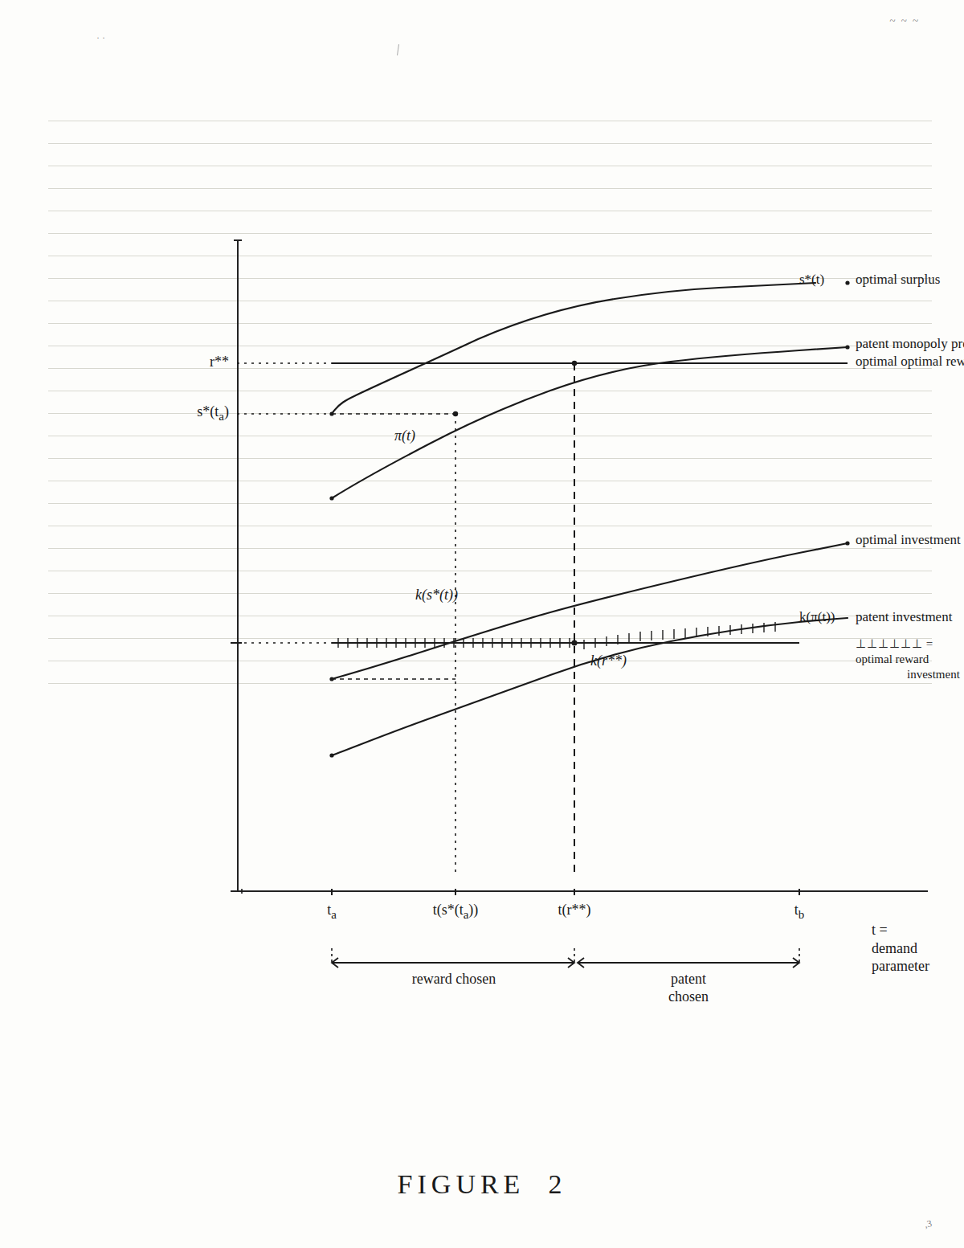~ ~ ~
· ·
,3
s*(t)
optimal surplus
patent monopoly profit
optimal optimal reward
optimal investment
k(π(t))
patent investment
⊥⊥⊥⊥⊥⊥ = optimal reward
investment
π(t)
k(s*(t))
k(r**)
r**
s*(ta)
ta
t(s*(ta))
t(r**)
tb
t = demand
parameter
reward chosen
patent
chosen
FIGURE 2